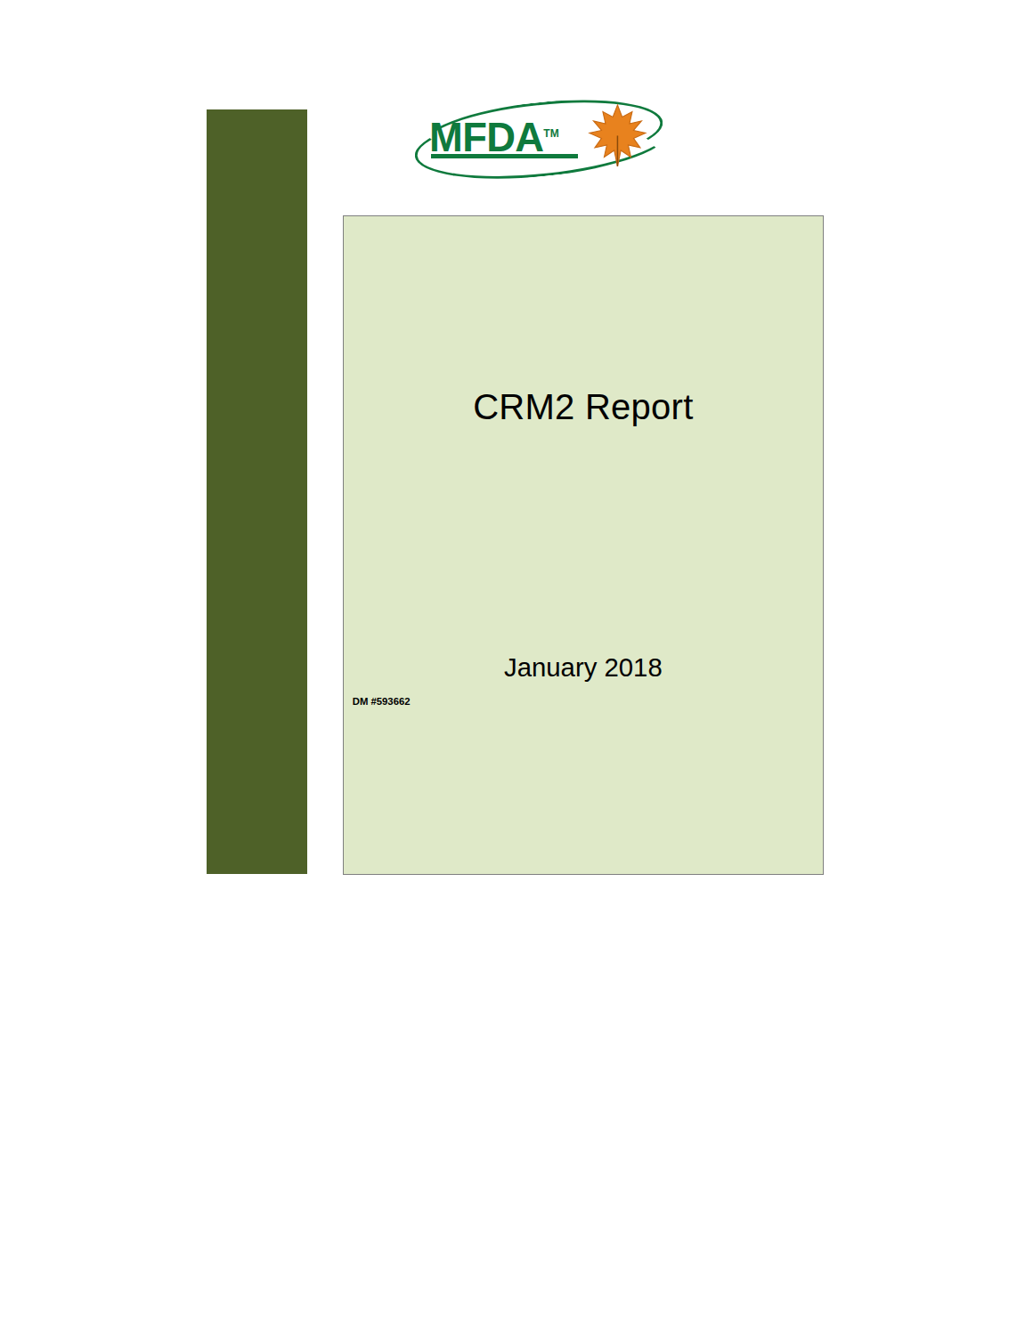MFDATM
CRM2 Report
January 2018
DM #593662